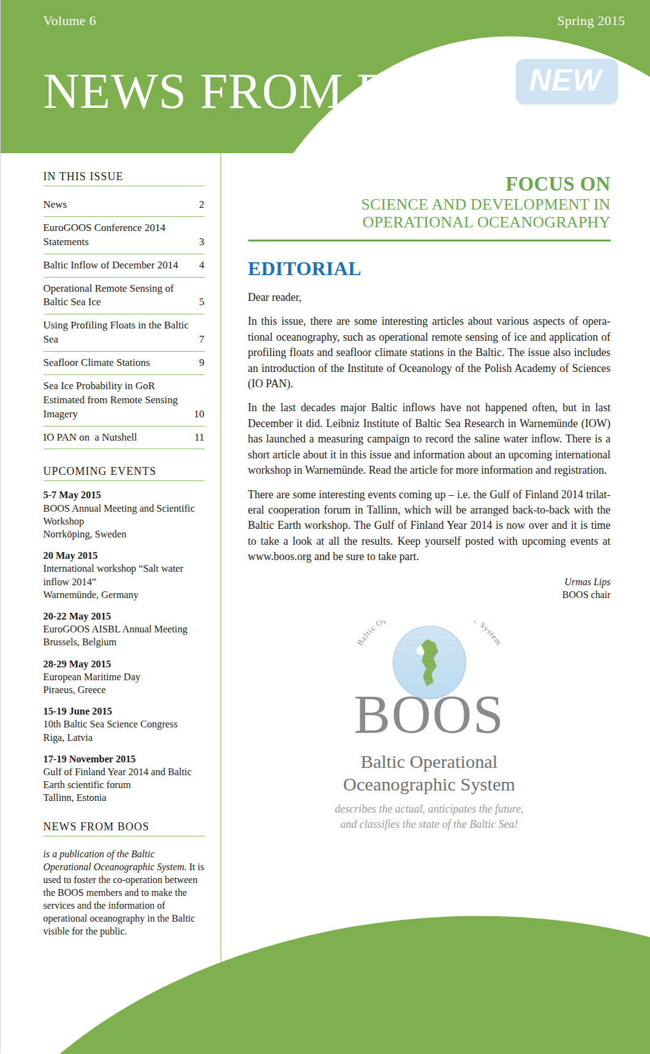Volume 6
Spring 2015
NEWS FROM BOOS
NEW
IN THIS ISSUE
News 2
EuroGOOS Conference 2014 Statements 3
Baltic Inflow of December 20144
Operational Remote Sensing of Baltic Sea Ice 5
Using Profiling Floats in the Baltic Sea 7
Seafloor Climate Stations 9
Sea Ice Probability in GoR Estimated from Remote Sensing Imagery 10
IO PAN on a Nutshell 11
UPCOMING EVENTS
5-7 May 2015 BOOS Annual Meeting and Scientific Workshop Norrköping, Sweden
20 May 2015 International workshop “Salt water inflow 2014” Warnemünde, Germany
20-22 May 2015 EuroGOOS AISBL Annual Meeting Brussels, Belgium
28-29 May 2015 European Maritime Day Piraeus, Greece
15-19 June 2015 10th Baltic Sea Science Congress Riga, Latvia
17-19 November 2015 Gulf of Finland Year 2014 and Baltic Earth scientific forum Tallinn, Estonia
NEWS FROM BOOS
is a publication of the Baltic Operational Oceanographic System. It is used to foster the co-operation between the BOOS members and to make the services and the information of operational oceanography in the Baltic visible for the public.
FOCUS ON SCIENCE AND DEVELOPMENT IN OPERATIONAL OCEANOGRAPHY
EDITORIAL
Dear reader,
In this issue, there are some interesting articles about various aspects of operational oceanography, such as operational remote sensing of ice and application of profiling floats and seafloor climate stations in the Baltic. The issue also includes an introduction of the Institute of Oceanology of the Polish Academy of Sciences (IO PAN).
In the last decades major Baltic inflows have not happened often, but in last December it did. Leibniz Institute of Baltic Sea Research in Warnemünde (IOW) has launched a measuring campaign to record the saline water inflow. There is a short article about it in this issue and information about an upcoming international workshop in Warnemünde. Read the article for more information and registration.
There are some interesting events coming up – i.e. the Gulf of Finland 2014 trilateral cooperation forum in Tallinn, which will be arranged back-to-back with the Baltic Earth workshop. The Gulf of Finland Year 2014 is now over and it is time to take a look at all the results. Keep yourself posted with upcoming events at www.boos.org and be sure to take part.
Urmas Lips
BOOS chair
Baltic Operational Oceanographic System
BOOS
Baltic Operational
Oceanographic System
describes the actual, anticipates the future,
and classifies the state of the Baltic Sea!